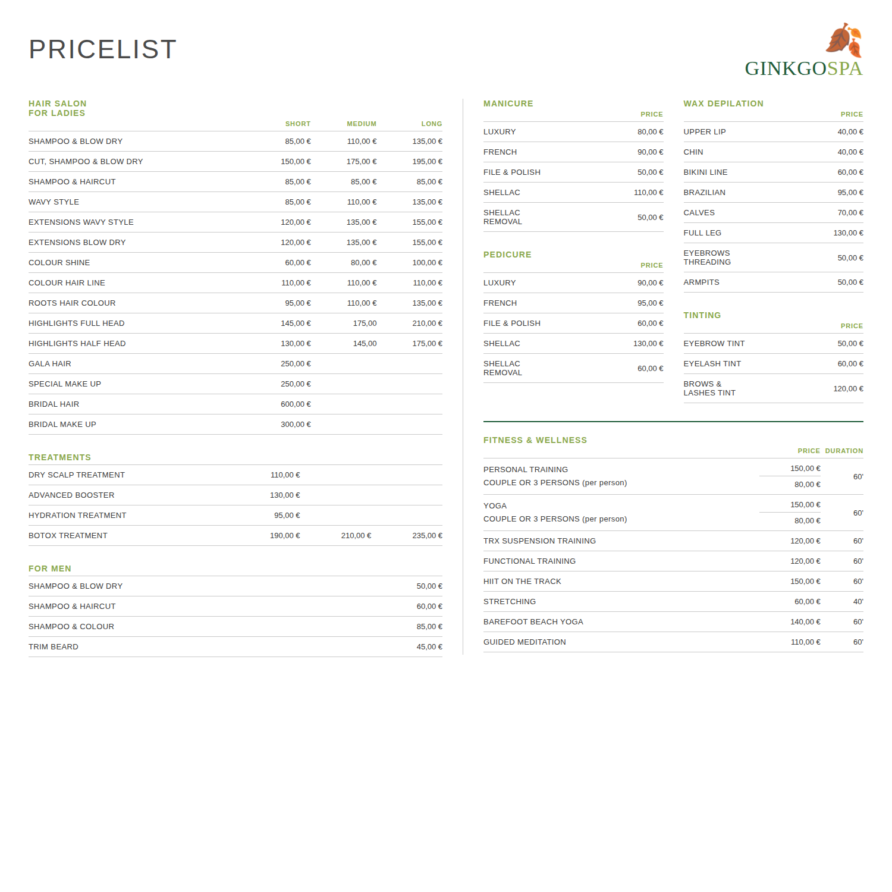PRICELIST
🍂 GINKGO SPA
Hair Salon for Ladies
| | Short | Medium | Long |
| --- | --- | --- | --- |
| Shampoo & Blow Dry | 85,00 € | 110,00 € | 135,00 € |
| Cut, Shampoo & Blow Dry | 150,00 € | 175,00 € | 195,00 € |
| Shampoo & Haircut | 85,00 € | 85,00 € | 85,00 € |
| Wavy Style | 85,00 € | 110,00 € | 135,00 € |
| Extensions Wavy Style | 120,00 € | 135,00 € | 155,00 € |
| Extensions Blow Dry | 120,00 € | 135,00 € | 155,00 € |
| Colour Shine | 60,00 € | 80,00 € | 100,00 € |
| Colour Hair Line | 110,00 € | 110,00 € | 110,00 € |
| Roots Hair Colour | 95,00 € | 110,00 € | 135,00 € |
| Highlights Full Head | 145,00 € | 175,00 | 210,00 € |
| Highlights Half Head | 130,00 € | 145,00 | 175,00 € |
| Gala Hair | 250,00 € | | |
| Special Make Up | 250,00 € | | |
| Bridal Hair | 600,00 € | | |
| Bridal Make Up | 300,00 € | | |
Treatments
| Dry Scalp Treatment | 110,00 € | | |
| Advanced Booster | 130,00 € | | |
| Hydration Treatment | 95,00 € | | |
| Botox Treatment | 190,00 € | 210,00 € | 235,00 € |
For Men
| Shampoo & Blow Dry | 50,00 € |
| Shampoo & Haircut | 60,00 € |
| Shampoo & Colour | 85,00 € |
| Trim Beard | 45,00 € |
Manicure
| | Price |
| --- | --- |
| Luxury | 80,00 € |
| French | 90,00 € |
| File & Polish | 50,00 € |
| Shellac | 110,00 € |
| Shellac Removal | 50,00 € |
Pedicure
| | Price |
| --- | --- |
| Luxury | 90,00 € |
| French | 95,00 € |
| File & Polish | 60,00 € |
| Shellac | 130,00 € |
| Shellac Removal | 60,00 € |
Wax Depilation
| | Price |
| --- | --- |
| Upper Lip | 40,00 € |
| Chin | 40,00 € |
| Bikini Line | 60,00 € |
| Brazilian | 95,00 € |
| Calves | 70,00 € |
| Full Leg | 130,00 € |
| Eyebrows Threading | 50,00 € |
| Armpits | 50,00 € |
Tinting
| | Price |
| --- | --- |
| Eyebrow Tint | 50,00 € |
| Eyelash Tint | 60,00 € |
| Brows & Lashes Tint | 120,00 € |
Fitness & Wellness
| | Price | Duration |
| --- | --- | --- |
| Personal Training Couple or 3 Persons (per person) | 150,00 € 80,00 € | 60' |
| Yoga Couple or 3 Persons (per person) | 150,00 € 80,00 € | 60' |
| TRX Suspension Training | 120,00 € | 60' |
| Functional Training | 120,00 € | 60' |
| HIIT on the Track | 150,00 € | 60' |
| Stretching | 60,00 € | 40' |
| Barefoot Beach Yoga | 140,00 € | 60' |
| Guided Meditation | 110,00 € | 60' |